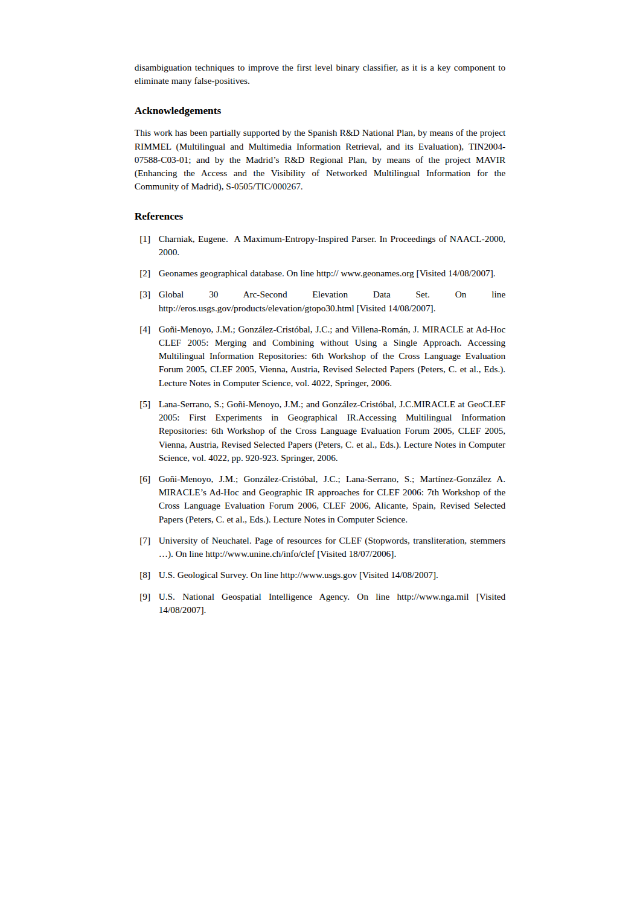disambiguation techniques to improve the first level binary classifier, as it is a key component to eliminate many false-positives.
Acknowledgements
This work has been partially supported by the Spanish R&D National Plan, by means of the project RIMMEL (Multilingual and Multimedia Information Retrieval, and its Evaluation), TIN2004-07588-C03-01; and by the Madrid’s R&D Regional Plan, by means of the project MAVIR (Enhancing the Access and the Visibility of Networked Multilingual Information for the Community of Madrid), S-0505/TIC/000267.
References
Charniak, Eugene. A Maximum-Entropy-Inspired Parser. In Proceedings of NAACL-2000, 2000.
Geonames geographical database. On line http:// www.geonames.org [Visited 14/08/2007].
Global 30 Arc-Second Elevation Data Set. On line http://eros.usgs.gov/products/elevation/gtopo30.html [Visited 14/08/2007].
Goñi-Menoyo, J.M.; González-Cristóbal, J.C.; and Villena-Román, J. MIRACLE at Ad-Hoc CLEF 2005: Merging and Combining without Using a Single Approach. Accessing Multilingual Information Repositories: 6th Workshop of the Cross Language Evaluation Forum 2005, CLEF 2005, Vienna, Austria, Revised Selected Papers (Peters, C. et al., Eds.). Lecture Notes in Computer Science, vol. 4022, Springer, 2006.
Lana-Serrano, S.; Goñi-Menoyo, J.M.; and González-Cristóbal, J.C.MIRACLE at GeoCLEF 2005: First Experiments in Geographical IR.Accessing Multilingual Information Repositories: 6th Workshop of the Cross Language Evaluation Forum 2005, CLEF 2005, Vienna, Austria, Revised Selected Papers (Peters, C. et al., Eds.). Lecture Notes in Computer Science, vol. 4022, pp. 920-923. Springer, 2006.
Goñi-Menoyo, J.M.; González-Cristóbal, J.C.; Lana-Serrano, S.; Martínez-González A. MIRACLE’s Ad-Hoc and Geographic IR approaches for CLEF 2006: 7th Workshop of the Cross Language Evaluation Forum 2006, CLEF 2006, Alicante, Spain, Revised Selected Papers (Peters, C. et al., Eds.). Lecture Notes in Computer Science.
University of Neuchatel. Page of resources for CLEF (Stopwords, transliteration, stemmers …). On line http://www.unine.ch/info/clef [Visited 18/07/2006].
U.S. Geological Survey. On line http://www.usgs.gov [Visited 14/08/2007].
U.S. National Geospatial Intelligence Agency. On line http://www.nga.mil [Visited 14/08/2007].